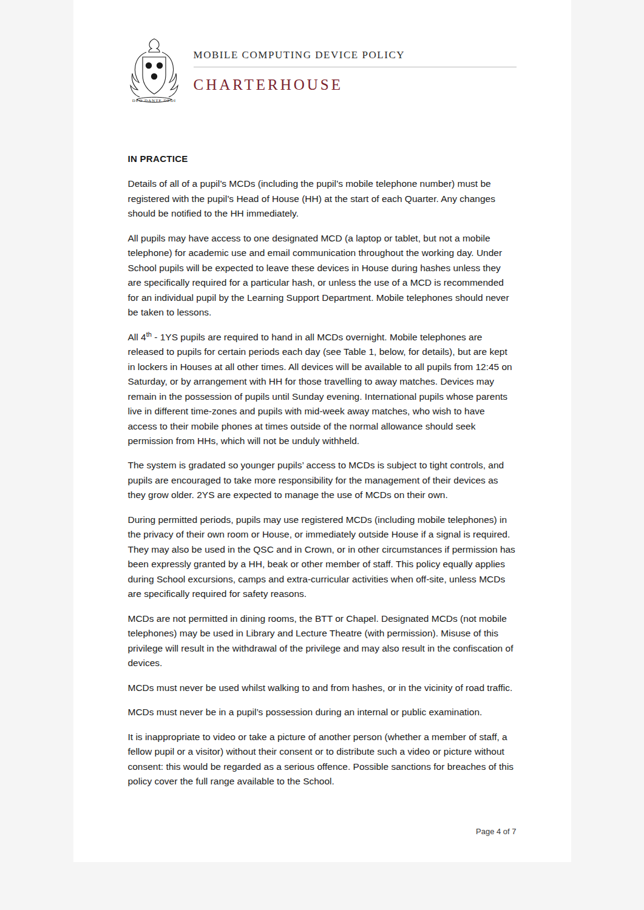DEO DANTE DEDI
MOBILE COMPUTING DEVICE POLICY
CHARTERHOUSE
IN PRACTICE
Details of all of a pupil’s MCDs (including the pupil’s mobile telephone number) must be registered with the pupil’s Head of House (HH) at the start of each Quarter. Any changes should be notified to the HH immediately.
All pupils may have access to one designated MCD (a laptop or tablet, but not a mobile telephone) for academic use and email communication throughout the working day. Under School pupils will be expected to leave these devices in House during hashes unless they are specifically required for a particular hash, or unless the use of a MCD is recommended for an individual pupil by the Learning Support Department. Mobile telephones should never be taken to lessons.
All 4th - 1YS pupils are required to hand in all MCDs overnight. Mobile telephones are released to pupils for certain periods each day (see Table 1, below, for details), but are kept in lockers in Houses at all other times. All devices will be available to all pupils from 12:45 on Saturday, or by arrangement with HH for those travelling to away matches. Devices may remain in the possession of pupils until Sunday evening. International pupils whose parents live in different time-zones and pupils with mid-week away matches, who wish to have access to their mobile phones at times outside of the normal allowance should seek permission from HHs, which will not be unduly withheld.
The system is gradated so younger pupils’ access to MCDs is subject to tight controls, and pupils are encouraged to take more responsibility for the management of their devices as they grow older. 2YS are expected to manage the use of MCDs on their own.
During permitted periods, pupils may use registered MCDs (including mobile telephones) in the privacy of their own room or House, or immediately outside House if a signal is required. They may also be used in the QSC and in Crown, or in other circumstances if permission has been expressly granted by a HH, beak or other member of staff. This policy equally applies during School excursions, camps and extra-curricular activities when off-site, unless MCDs are specifically required for safety reasons.
MCDs are not permitted in dining rooms, the BTT or Chapel. Designated MCDs (not mobile telephones) may be used in Library and Lecture Theatre (with permission). Misuse of this privilege will result in the withdrawal of the privilege and may also result in the confiscation of devices.
MCDs must never be used whilst walking to and from hashes, or in the vicinity of road traffic.
MCDs must never be in a pupil’s possession during an internal or public examination.
It is inappropriate to video or take a picture of another person (whether a member of staff, a fellow pupil or a visitor) without their consent or to distribute such a video or picture without consent: this would be regarded as a serious offence. Possible sanctions for breaches of this policy cover the full range available to the School.
Page 4 of 7